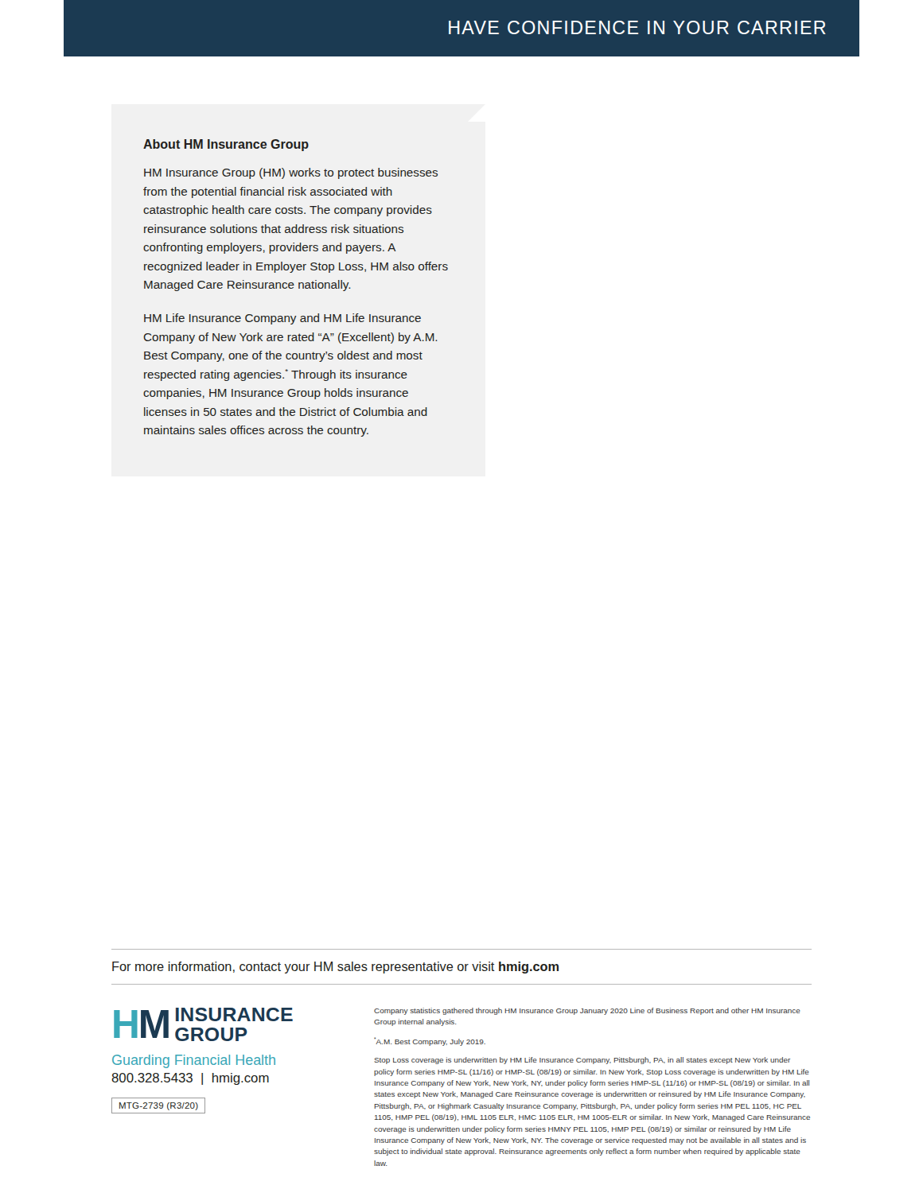Have Confidence in Your Carrier
About HM Insurance Group
HM Insurance Group (HM) works to protect businesses from the potential financial risk associated with catastrophic health care costs. The company provides reinsurance solutions that address risk situations confronting employers, providers and payers. A recognized leader in Employer Stop Loss, HM also offers Managed Care Reinsurance nationally.
HM Life Insurance Company and HM Life Insurance Company of New York are rated “A” (Excellent) by A.M. Best Company, one of the country’s oldest and most respected rating agencies.* Through its insurance companies, HM Insurance Group holds insurance licenses in 50 states and the District of Columbia and maintains sales offices across the country.
For more information, contact your HM sales representative or visit hmig.com
HM Insurance Group
Guarding Financial Health
800.328.5433 | hmig.com
MTG-2739 (R3/20)
Company statistics gathered through HM Insurance Group January 2020 Line of Business Report and other HM Insurance Group internal analysis.
*A.M. Best Company, July 2019.
Stop Loss coverage is underwritten by HM Life Insurance Company, Pittsburgh, PA, in all states except New York under policy form series HMP-SL (11/16) or HMP-SL (08/19) or similar. In New York, Stop Loss coverage is underwritten by HM Life Insurance Company of New York, New York, NY, under policy form series HMP-SL (11/16) or HMP-SL (08/19) or similar. In all states except New York, Managed Care Reinsurance coverage is underwritten or reinsured by HM Life Insurance Company, Pittsburgh, PA, or Highmark Casualty Insurance Company, Pittsburgh, PA, under policy form series HM PEL 1105, HC PEL 1105, HMP PEL (08/19), HML 1105 ELR, HMC 1105 ELR, HM 1005-ELR or similar. In New York, Managed Care Reinsurance coverage is underwritten under policy form series HMNY PEL 1105, HMP PEL (08/19) or similar or reinsured by HM Life Insurance Company of New York, New York, NY. The coverage or service requested may not be available in all states and is subject to individual state approval. Reinsurance agreements only reflect a form number when required by applicable state law.